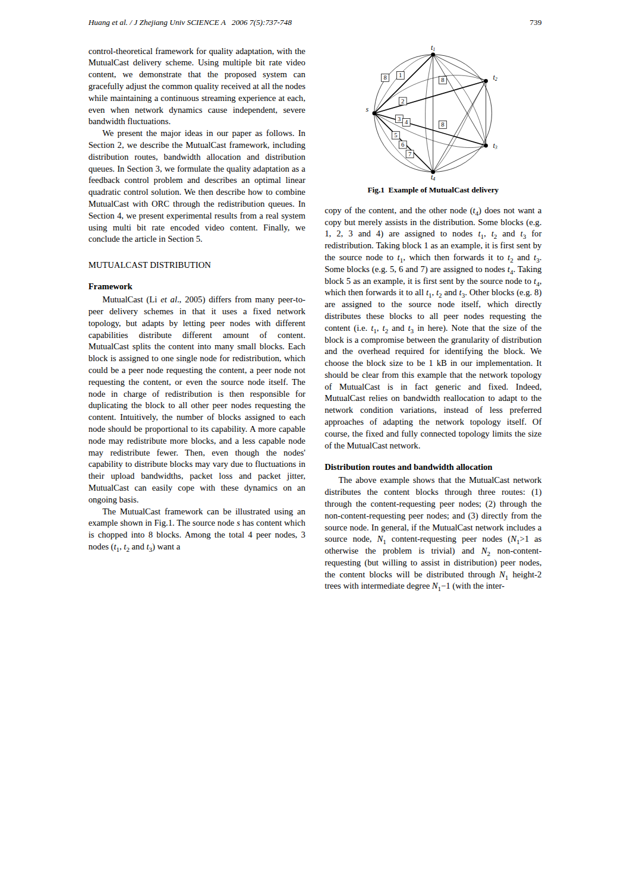Huang et al. / J Zhejiang Univ SCIENCE A 2006 7(5):737-748 739
control-theoretical framework for quality adaptation, with the MutualCast delivery scheme. Using multiple bit rate video content, we demonstrate that the proposed system can gracefully adjust the common quality received at all the nodes while maintaining a continuous streaming experience at each, even when network dynamics cause independent, severe bandwidth fluctuations.
We present the major ideas in our paper as follows. In Section 2, we describe the MutualCast framework, including distribution routes, bandwidth allocation and distribution queues. In Section 3, we formulate the quality adaptation as a feedback control problem and describes an optimal linear quadratic control solution. We then describe how to combine MutualCast with ORC through the redistribution queues. In Section 4, we present experimental results from a real system using multi bit rate encoded video content. Finally, we conclude the article in Section 5.
MutualCast distribution
Framework
MutualCast (Li et al., 2005) differs from many peer-to-peer delivery schemes in that it uses a fixed network topology, but adapts by letting peer nodes with different capabilities distribute different amount of content. MutualCast splits the content into many small blocks. Each block is assigned to one single node for redistribution, which could be a peer node requesting the content, a peer node not requesting the content, or even the source node itself. The node in charge of redistribution is then responsible for duplicating the block to all other peer nodes requesting the content. Intuitively, the number of blocks assigned to each node should be proportional to its capability. A more capable node may redistribute more blocks, and a less capable node may redistribute fewer. Then, even though the nodes' capability to distribute blocks may vary due to fluctuations in their upload bandwidths, packet loss and packet jitter, MutualCast can easily cope with these dynamics on an ongoing basis.
The MutualCast framework can be illustrated using an example shown in Fig.1. The source node s has content which is chopped into 8 blocks. Among the total 4 peer nodes, 3 nodes (t1, t2 and t3) want a
node positions: s : (50, 115) t1 : (150, 15) t2 : (240, 60) t3 : (240, 170) t4 : (150, 215) s t1 t2 t3 t4 8 1 8 2 3 4 8 5 6 7
Fig.1 Example of MutualCast delivery
copy of the content, and the other node (t4) does not want a copy but merely assists in the distribution. Some blocks (e.g. 1, 2, 3 and 4) are assigned to nodes t1, t2 and t3 for redistribution. Taking block 1 as an example, it is first sent by the source node to t1, which then forwards it to t2 and t3. Some blocks (e.g. 5, 6 and 7) are assigned to nodes t4. Taking block 5 as an example, it is first sent by the source node to t4, which then forwards it to all t1, t2 and t3. Other blocks (e.g. 8) are assigned to the source node itself, which directly distributes these blocks to all peer nodes requesting the content (i.e. t1, t2 and t3 in here). Note that the size of the block is a compromise between the granularity of distribution and the overhead required for identifying the block. We choose the block size to be 1 kB in our implementation. It should be clear from this example that the network topology of MutualCast is in fact generic and fixed. Indeed, MutualCast relies on bandwidth reallocation to adapt to the network condition variations, instead of less preferred approaches of adapting the network topology itself. Of course, the fixed and fully connected topology limits the size of the MutualCast network.
Distribution routes and bandwidth allocation
The above example shows that the MutualCast network distributes the content blocks through three routes: (1) through the content-requesting peer nodes; (2) through the non-content-requesting peer nodes; and (3) directly from the source node. In general, if the MutualCast network includes a source node, N1 content-requesting peer nodes (N1>1 as otherwise the problem is trivial) and N2 non-content-requesting (but willing to assist in distribution) peer nodes, the content blocks will be distributed through N1 height-2 trees with intermediate degree N1−1 (with the inter-